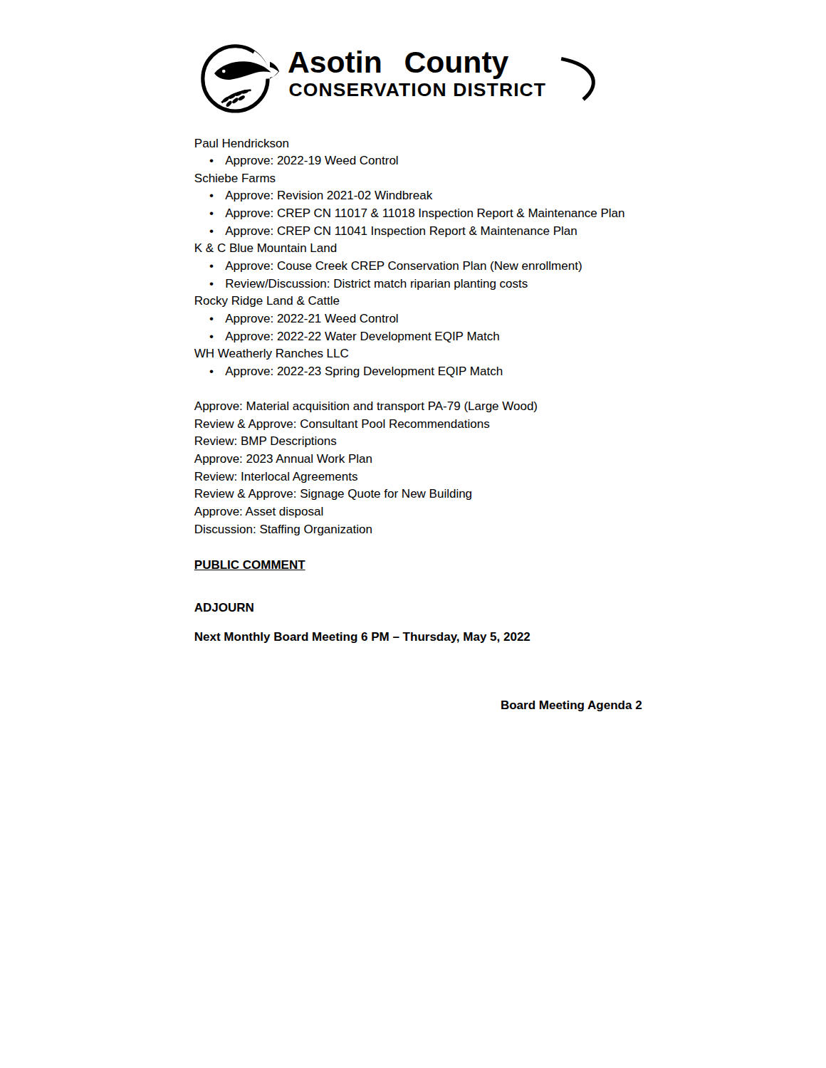Asotin County Conservation District Asotin County CONSERVATION DISTRICT
Paul Hendrickson
Approve: 2022-19 Weed Control
Schiebe Farms
Approve: Revision 2021-02 Windbreak
Approve: CREP CN 11017 & 11018 Inspection Report & Maintenance Plan
Approve: CREP CN 11041 Inspection Report & Maintenance Plan
K & C Blue Mountain Land
Approve: Couse Creek CREP Conservation Plan (New enrollment)
Review/Discussion: District match riparian planting costs
Rocky Ridge Land & Cattle
Approve: 2022-21 Weed Control
Approve: 2022-22 Water Development EQIP Match
WH Weatherly Ranches LLC
Approve: 2022-23 Spring Development EQIP Match
Approve: Material acquisition and transport PA-79 (Large Wood)
Review & Approve: Consultant Pool Recommendations
Review: BMP Descriptions
Approve: 2023 Annual Work Plan
Review: Interlocal Agreements
Review & Approve: Signage Quote for New Building
Approve: Asset disposal
Discussion: Staffing Organization
PUBLIC COMMENT
ADJOURN
Next Monthly Board Meeting 6 PM – Thursday, May 5, 2022
Board Meeting Agenda 2